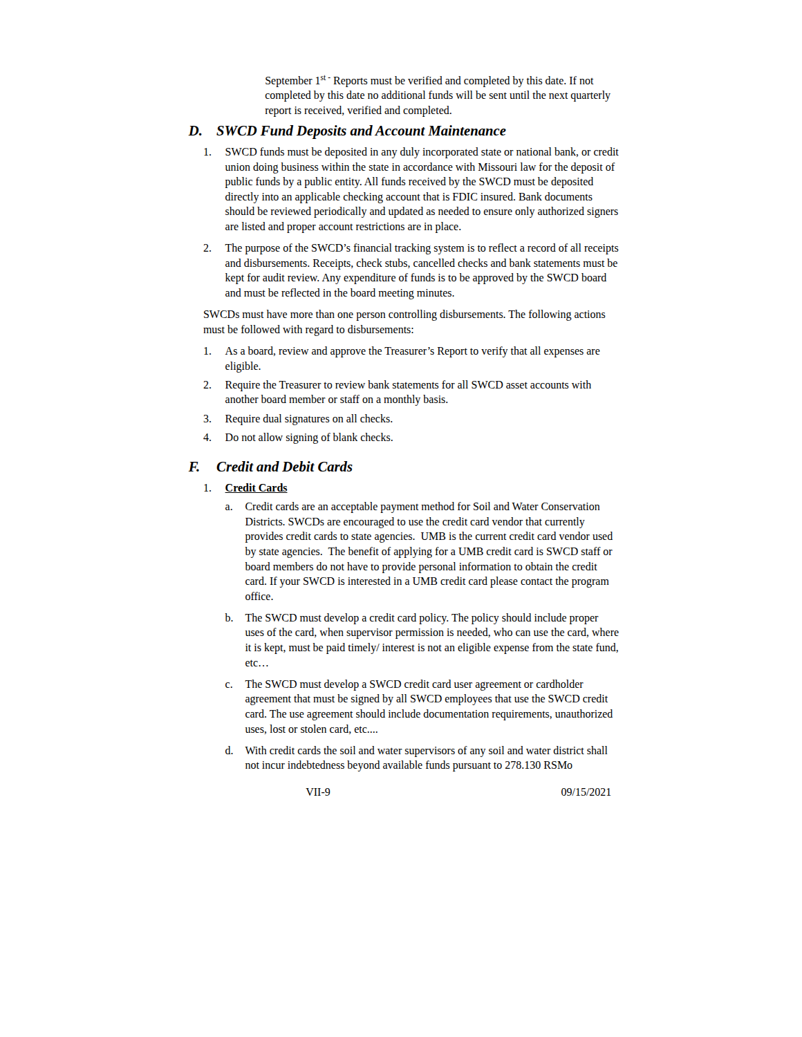September 1st - Reports must be verified and completed by this date. If not completed by this date no additional funds will be sent until the next quarterly report is received, verified and completed.
D. SWCD Fund Deposits and Account Maintenance
1. SWCD funds must be deposited in any duly incorporated state or national bank, or credit union doing business within the state in accordance with Missouri law for the deposit of public funds by a public entity. All funds received by the SWCD must be deposited directly into an applicable checking account that is FDIC insured. Bank documents should be reviewed periodically and updated as needed to ensure only authorized signers are listed and proper account restrictions are in place.
2. The purpose of the SWCD’s financial tracking system is to reflect a record of all receipts and disbursements. Receipts, check stubs, cancelled checks and bank statements must be kept for audit review. Any expenditure of funds is to be approved by the SWCD board and must be reflected in the board meeting minutes.
SWCDs must have more than one person controlling disbursements. The following actions must be followed with regard to disbursements:
1. As a board, review and approve the Treasurer’s Report to verify that all expenses are eligible.
2. Require the Treasurer to review bank statements for all SWCD asset accounts with another board member or staff on a monthly basis.
3. Require dual signatures on all checks.
4. Do not allow signing of blank checks.
F. Credit and Debit Cards
1. Credit Cards
a. Credit cards are an acceptable payment method for Soil and Water Conservation Districts. SWCDs are encouraged to use the credit card vendor that currently provides credit cards to state agencies. UMB is the current credit card vendor used by state agencies. The benefit of applying for a UMB credit card is SWCD staff or board members do not have to provide personal information to obtain the credit card. If your SWCD is interested in a UMB credit card please contact the program office.
b. The SWCD must develop a credit card policy. The policy should include proper uses of the card, when supervisor permission is needed, who can use the card, where it is kept, must be paid timely/ interest is not an eligible expense from the state fund, etc…
c. The SWCD must develop a SWCD credit card user agreement or cardholder agreement that must be signed by all SWCD employees that use the SWCD credit card. The use agreement should include documentation requirements, unauthorized uses, lost or stolen card, etc....
d. With credit cards the soil and water supervisors of any soil and water district shall not incur indebtedness beyond available funds pursuant to 278.130 RSMo
VII-909/15/2021